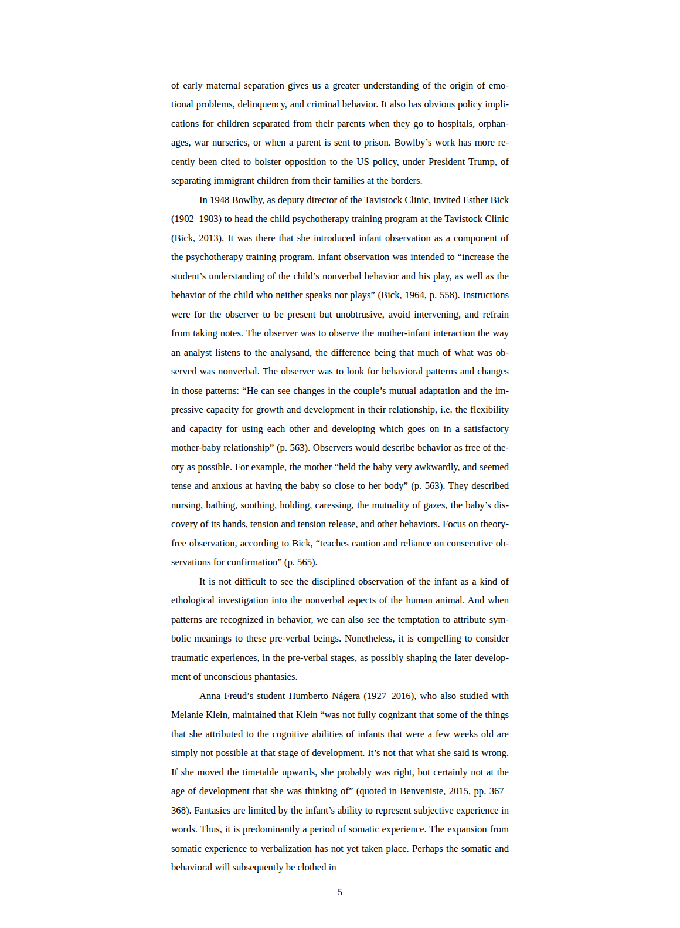of early maternal separation gives us a greater understanding of the origin of emotional problems, delinquency, and criminal behavior. It also has obvious policy implications for children separated from their parents when they go to hospitals, orphanages, war nurseries, or when a parent is sent to prison. Bowlby’s work has more recently been cited to bolster opposition to the US policy, under President Trump, of separating immigrant children from their families at the borders.
In 1948 Bowlby, as deputy director of the Tavistock Clinic, invited Esther Bick (1902–1983) to head the child psychotherapy training program at the Tavistock Clinic (Bick, 2013). It was there that she introduced infant observation as a component of the psychotherapy training program. Infant observation was intended to “increase the student’s understanding of the child’s nonverbal behavior and his play, as well as the behavior of the child who neither speaks nor plays” (Bick, 1964, p. 558). Instructions were for the observer to be present but unobtrusive, avoid intervening, and refrain from taking notes. The observer was to observe the mother-infant interaction the way an analyst listens to the analysand, the difference being that much of what was observed was nonverbal. The observer was to look for behavioral patterns and changes in those patterns: “He can see changes in the couple’s mutual adaptation and the impressive capacity for growth and development in their relationship, i.e. the flexibility and capacity for using each other and developing which goes on in a satisfactory mother-baby relationship” (p. 563). Observers would describe behavior as free of theory as possible. For example, the mother “held the baby very awkwardly, and seemed tense and anxious at having the baby so close to her body” (p. 563). They described nursing, bathing, soothing, holding, caressing, the mutuality of gazes, the baby’s discovery of its hands, tension and tension release, and other behaviors. Focus on theory-free observation, according to Bick, “teaches caution and reliance on consecutive observations for confirmation” (p. 565).
It is not difficult to see the disciplined observation of the infant as a kind of ethological investigation into the nonverbal aspects of the human animal. And when patterns are recognized in behavior, we can also see the temptation to attribute symbolic meanings to these pre-verbal beings. Nonetheless, it is compelling to consider traumatic experiences, in the pre-verbal stages, as possibly shaping the later development of unconscious phantasies.
Anna Freud’s student Humberto Nágera (1927–2016), who also studied with Melanie Klein, maintained that Klein “was not fully cognizant that some of the things that she attributed to the cognitive abilities of infants that were a few weeks old are simply not possible at that stage of development. It’s not that what she said is wrong. If she moved the timetable upwards, she probably was right, but certainly not at the age of development that she was thinking of” (quoted in Benveniste, 2015, pp. 367–368). Fantasies are limited by the infant’s ability to represent subjective experience in words. Thus, it is predominantly a period of somatic experience. The expansion from somatic experience to verbalization has not yet taken place. Perhaps the somatic and behavioral will subsequently be clothed in
5